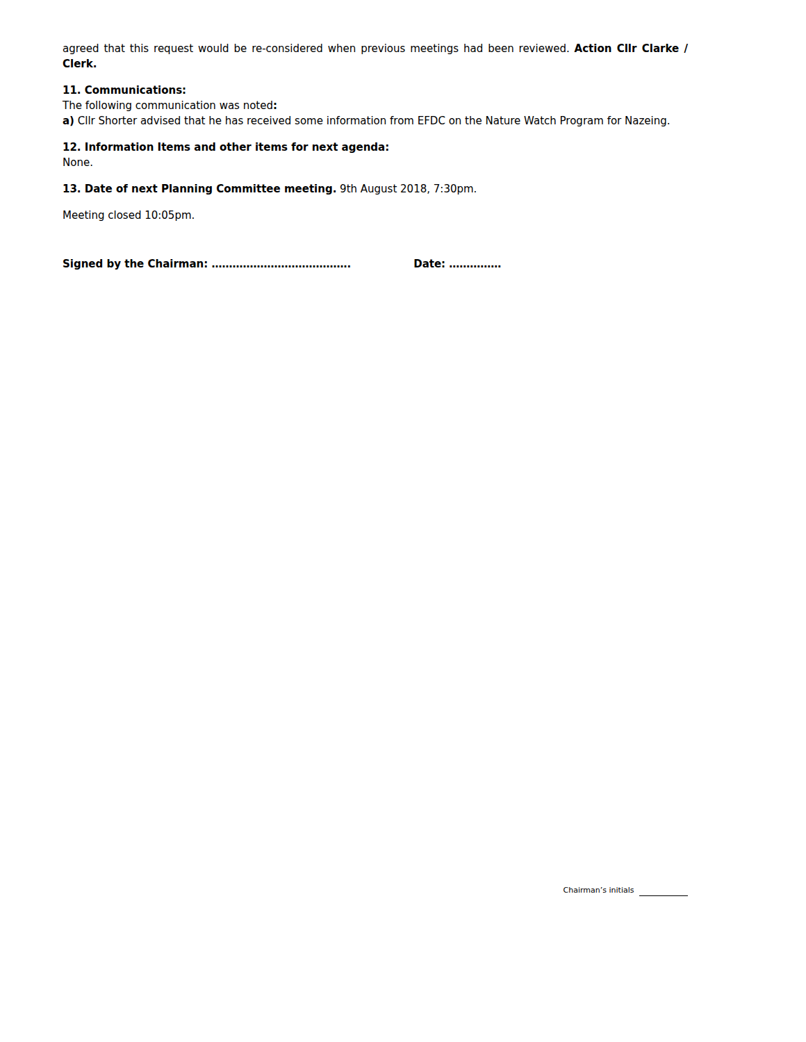agreed that this request would be re-considered when previous meetings had been reviewed. Action Cllr Clarke / Clerk.
11. Communications:
The following communication was noted:
a) Cllr Shorter advised that he has received some information from EFDC on the Nature Watch Program for Nazeing.
12. Information Items and other items for next agenda:
None.
13. Date of next Planning Committee meeting. 9th August 2018, 7:30pm.
Meeting closed 10:05pm.
Signed by the Chairman: …………………………………. Date: ……………
Chairman’s initials